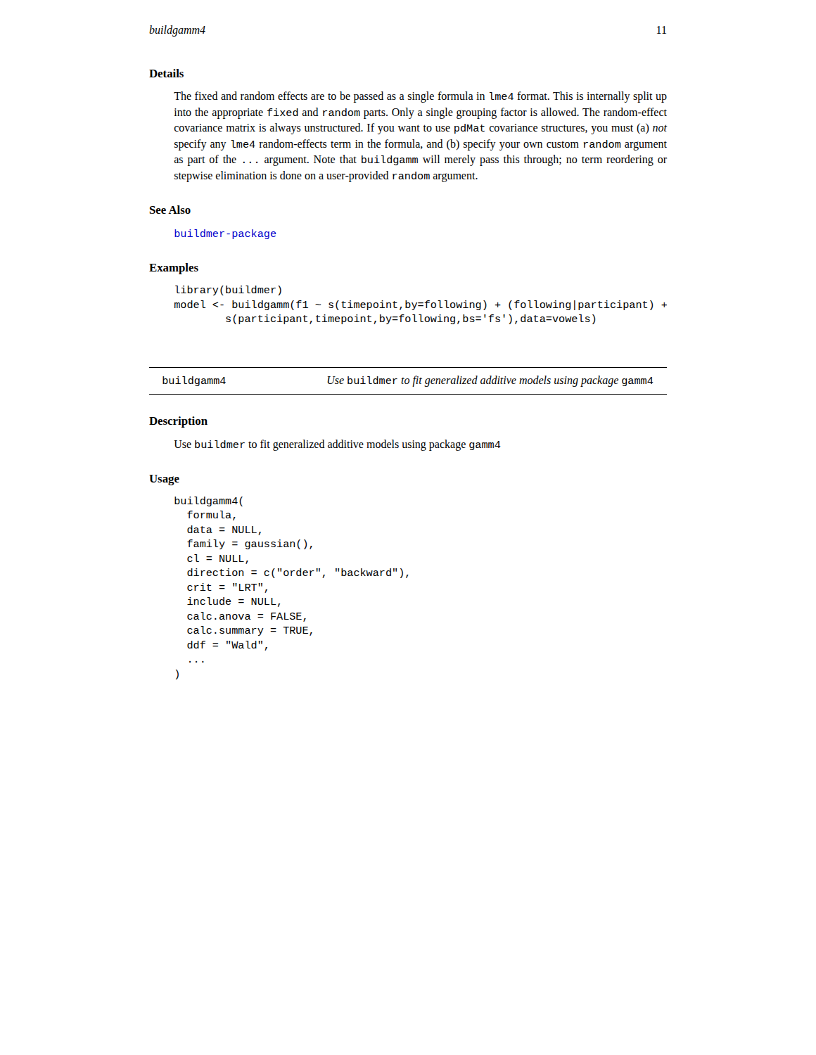buildgamm4 11
Details
The fixed and random effects are to be passed as a single formula in lme4 format. This is internally split up into the appropriate fixed and random parts. Only a single grouping factor is allowed. The random-effect covariance matrix is always unstructured. If you want to use pdMat covariance structures, you must (a) not specify any lme4 random-effects term in the formula, and (b) specify your own custom random argument as part of the ... argument. Note that buildgamm will merely pass this through; no term reordering or stepwise elimination is done on a user-provided random argument.
See Also
buildmer-package
Examples
library(buildmer)
model <- buildgamm(f1 ~ s(timepoint,by=following) + (following|participant) +
        s(participant,timepoint,by=following,bs='fs'),data=vowels)
buildgamm4 Use buildmer to fit generalized additive models using package gamm4
Description
Use buildmer to fit generalized additive models using package gamm4
Usage
buildgamm4(
  formula,
  data = NULL,
  family = gaussian(),
  cl = NULL,
  direction = c("order", "backward"),
  crit = "LRT",
  include = NULL,
  calc.anova = FALSE,
  calc.summary = TRUE,
  ddf = "Wald",
  ...
)